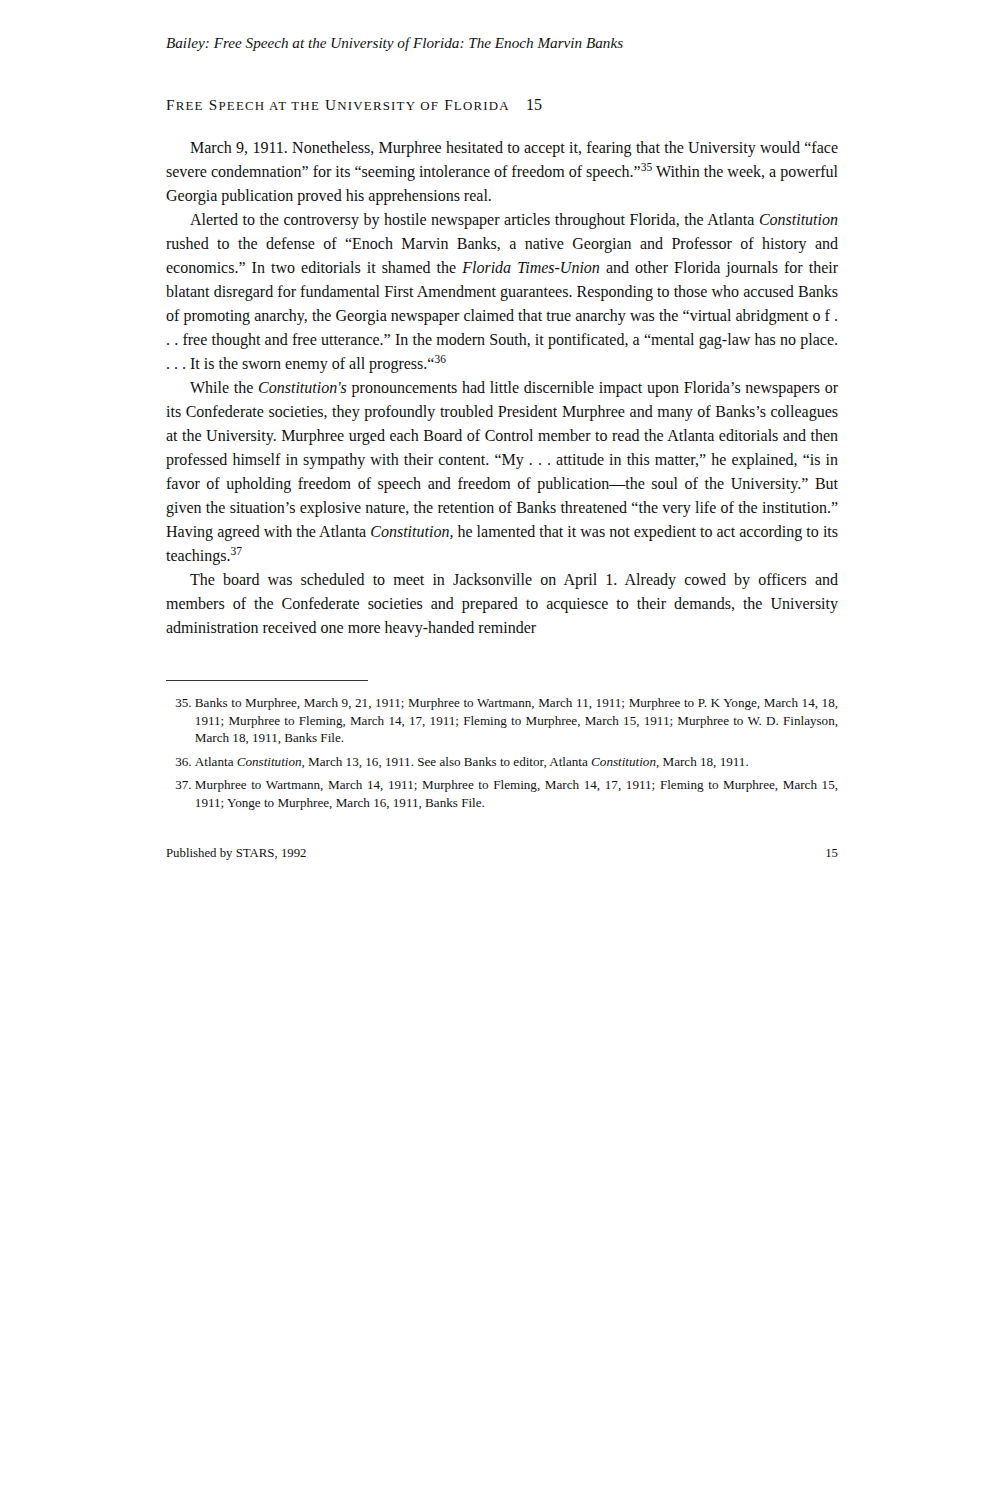Bailey: Free Speech at the University of Florida: The Enoch Marvin Banks
FREE SPEECH AT THE UNIVERSITY OF FLORIDA 15
March 9, 1911. Nonetheless, Murphree hesitated to accept it, fearing that the University would “face severe condemnation” for its “seeming intolerance of freedom of speech.”35 Within the week, a powerful Georgia publication proved his apprehensions real.
Alerted to the controversy by hostile newspaper articles throughout Florida, the Atlanta Constitution rushed to the defense of “Enoch Marvin Banks, a native Georgian and Professor of history and economics.” In two editorials it shamed the Florida Times-Union and other Florida journals for their blatant disregard for fundamental First Amendment guarantees. Responding to those who accused Banks of promoting anarchy, the Georgia newspaper claimed that true anarchy was the “virtual abridgment o f . . . free thought and free utterance.” In the modern South, it pontificated, a “mental gag-law has no place. . . . It is the sworn enemy of all progress.“36
While the Constitution's pronouncements had little discernible impact upon Florida’s newspapers or its Confederate societies, they profoundly troubled President Murphree and many of Banks’s colleagues at the University. Murphree urged each Board of Control member to read the Atlanta editorials and then professed himself in sympathy with their content. “My . . . attitude in this matter,” he explained, “is in favor of upholding freedom of speech and freedom of publication—the soul of the University.” But given the situation’s explosive nature, the retention of Banks threatened “the very life of the institution.” Having agreed with the Atlanta Constitution, he lamented that it was not expedient to act according to its teachings.37
The board was scheduled to meet in Jacksonville on April 1. Already cowed by officers and members of the Confederate societies and prepared to acquiesce to their demands, the University administration received one more heavy-handed reminder
Banks to Murphree, March 9, 21, 1911; Murphree to Wartmann, March 11, 1911; Murphree to P. K Yonge, March 14, 18, 1911; Murphree to Fleming, March 14, 17, 1911; Fleming to Murphree, March 15, 1911; Murphree to W. D. Finlayson, March 18, 1911, Banks File.
Atlanta Constitution, March 13, 16, 1911. See also Banks to editor, Atlanta Constitution, March 18, 1911.
Murphree to Wartmann, March 14, 1911; Murphree to Fleming, March 14, 17, 1911; Fleming to Murphree, March 15, 1911; Yonge to Murphree, March 16, 1911, Banks File.
Published by STARS, 1992 15